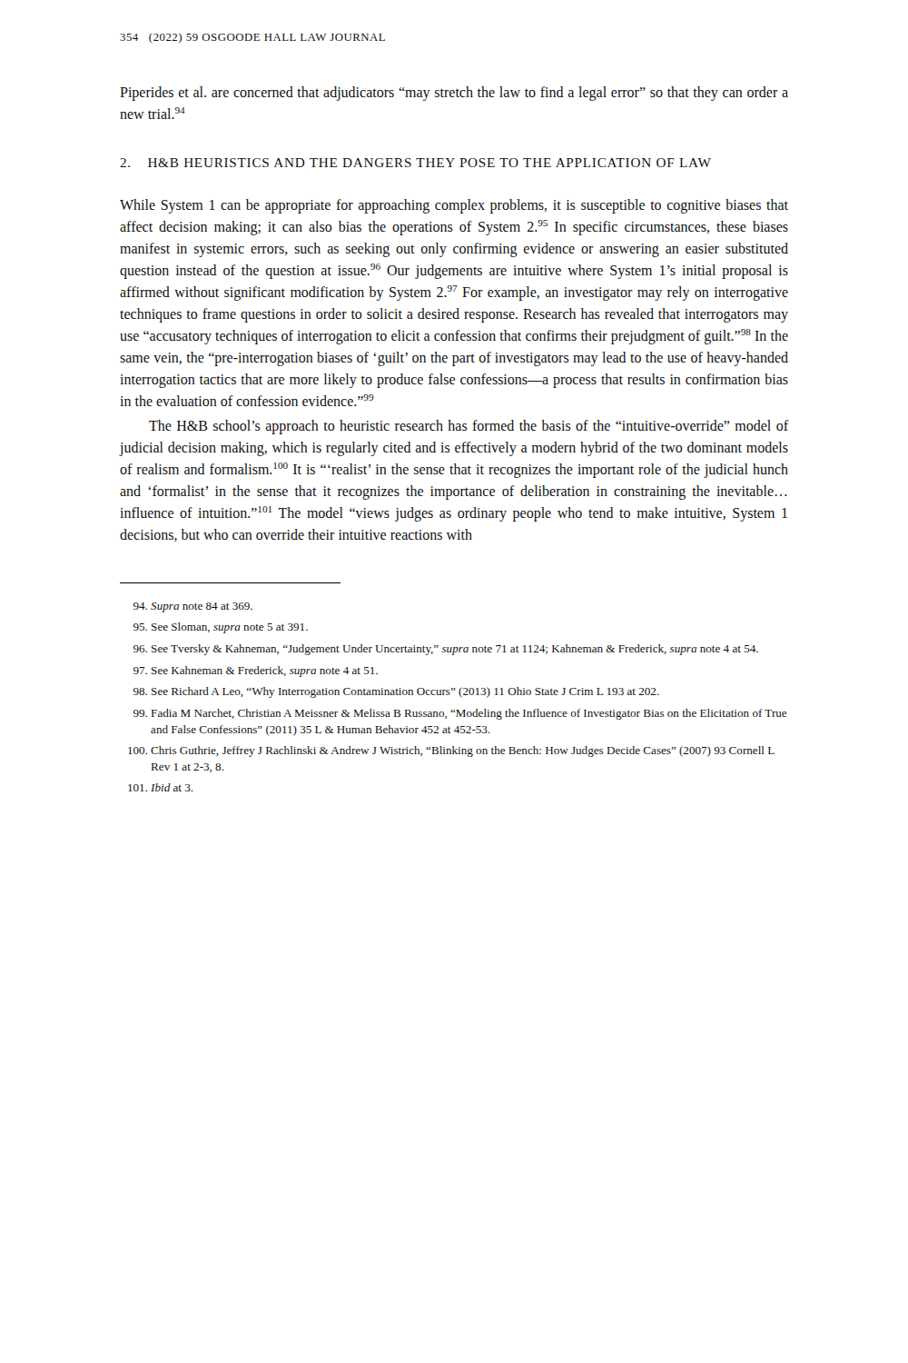354 (2022) 59 OSGOODE HALL LAW JOURNAL
Piperides et al. are concerned that adjudicators “may stretch the law to find a legal error” so that they can order a new trial.94
2. H&B HEURISTICS AND THE DANGERS THEY POSE TO THE APPLICATION OF LAW
While System 1 can be appropriate for approaching complex problems, it is susceptible to cognitive biases that affect decision making; it can also bias the operations of System 2.95 In specific circumstances, these biases manifest in systemic errors, such as seeking out only confirming evidence or answering an easier substituted question instead of the question at issue.96 Our judgements are intuitive where System 1’s initial proposal is affirmed without significant modification by System 2.97 For example, an investigator may rely on interrogative techniques to frame questions in order to solicit a desired response. Research has revealed that interrogators may use “accusatory techniques of interrogation to elicit a confession that confirms their prejudgment of guilt.”98 In the same vein, the “pre-interrogation biases of ‘guilt’ on the part of investigators may lead to the use of heavy-handed interrogation tactics that are more likely to produce false confessions—a process that results in confirmation bias in the evaluation of confession evidence.”99
The H&B school’s approach to heuristic research has formed the basis of the “intuitive-override” model of judicial decision making, which is regularly cited and is effectively a modern hybrid of the two dominant models of realism and formalism.100 It is “‘realist’ in the sense that it recognizes the important role of the judicial hunch and ‘formalist’ in the sense that it recognizes the importance of deliberation in constraining the inevitable…influence of intuition.”101 The model “views judges as ordinary people who tend to make intuitive, System 1 decisions, but who can override their intuitive reactions with
Supra note 84 at 369.
See Sloman, supra note 5 at 391.
See Tversky & Kahneman, “Judgement Under Uncertainty,” supra note 71 at 1124; Kahneman & Frederick, supra note 4 at 54.
See Kahneman & Frederick, supra note 4 at 51.
See Richard A Leo, “Why Interrogation Contamination Occurs” (2013) 11 Ohio State J Crim L 193 at 202.
Fadia M Narchet, Christian A Meissner & Melissa B Russano, “Modeling the Influence of Investigator Bias on the Elicitation of True and False Confessions” (2011) 35 L & Human Behavior 452 at 452-53.
Chris Guthrie, Jeffrey J Rachlinski & Andrew J Wistrich, “Blinking on the Bench: How Judges Decide Cases” (2007) 93 Cornell L Rev 1 at 2-3, 8.
Ibid at 3.